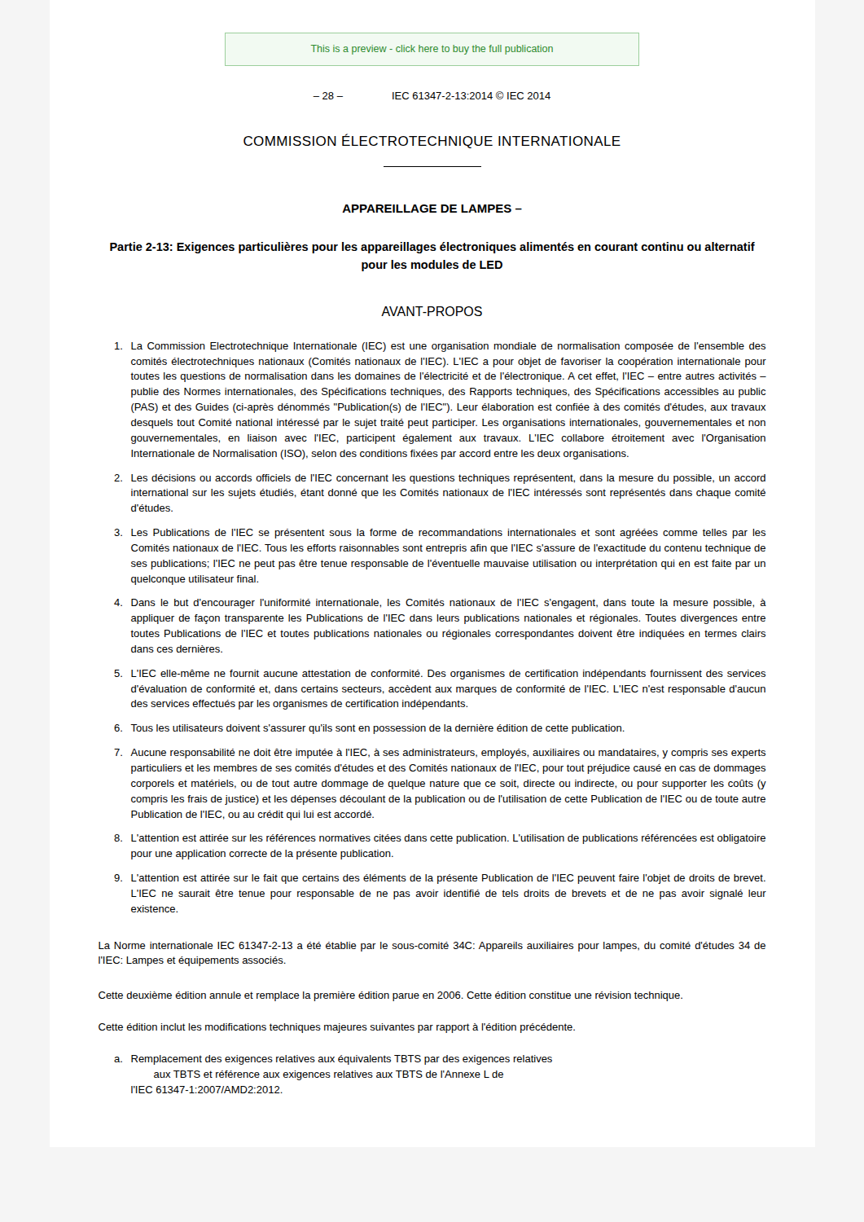This is a preview - click here to buy the full publication
– 28 –IEC 61347-2-13:2014 © IEC 2014
COMMISSION ÉLECTROTECHNIQUE INTERNATIONALE
APPAREILLAGE DE LAMPES –
Partie 2-13: Exigences particulières pour les appareillages électroniques alimentés en courant continu ou alternatif pour les modules de LED
AVANT-PROPOS
La Commission Electrotechnique Internationale (IEC) est une organisation mondiale de normalisation composée de l'ensemble des comités électrotechniques nationaux (Comités nationaux de l'IEC). L'IEC a pour objet de favoriser la coopération internationale pour toutes les questions de normalisation dans les domaines de l'électricité et de l'électronique. A cet effet, l'IEC – entre autres activités – publie des Normes internationales, des Spécifications techniques, des Rapports techniques, des Spécifications accessibles au public (PAS) et des Guides (ci-après dénommés "Publication(s) de l'IEC"). Leur élaboration est confiée à des comités d'études, aux travaux desquels tout Comité national intéressé par le sujet traité peut participer. Les organisations internationales, gouvernementales et non gouvernementales, en liaison avec l'IEC, participent également aux travaux. L'IEC collabore étroitement avec l'Organisation Internationale de Normalisation (ISO), selon des conditions fixées par accord entre les deux organisations.
Les décisions ou accords officiels de l'IEC concernant les questions techniques représentent, dans la mesure du possible, un accord international sur les sujets étudiés, étant donné que les Comités nationaux de l'IEC intéressés sont représentés dans chaque comité d'études.
Les Publications de l'IEC se présentent sous la forme de recommandations internationales et sont agréées comme telles par les Comités nationaux de l'IEC. Tous les efforts raisonnables sont entrepris afin que l'IEC s'assure de l'exactitude du contenu technique de ses publications; l'IEC ne peut pas être tenue responsable de l'éventuelle mauvaise utilisation ou interprétation qui en est faite par un quelconque utilisateur final.
Dans le but d'encourager l'uniformité internationale, les Comités nationaux de l'IEC s'engagent, dans toute la mesure possible, à appliquer de façon transparente les Publications de l'IEC dans leurs publications nationales et régionales. Toutes divergences entre toutes Publications de l'IEC et toutes publications nationales ou régionales correspondantes doivent être indiquées en termes clairs dans ces dernières.
L'IEC elle-même ne fournit aucune attestation de conformité. Des organismes de certification indépendants fournissent des services d'évaluation de conformité et, dans certains secteurs, accèdent aux marques de conformité de l'IEC. L'IEC n'est responsable d'aucun des services effectués par les organismes de certification indépendants.
Tous les utilisateurs doivent s'assurer qu'ils sont en possession de la dernière édition de cette publication.
Aucune responsabilité ne doit être imputée à l'IEC, à ses administrateurs, employés, auxiliaires ou mandataires, y compris ses experts particuliers et les membres de ses comités d'études et des Comités nationaux de l'IEC, pour tout préjudice causé en cas de dommages corporels et matériels, ou de tout autre dommage de quelque nature que ce soit, directe ou indirecte, ou pour supporter les coûts (y compris les frais de justice) et les dépenses découlant de la publication ou de l'utilisation de cette Publication de l'IEC ou de toute autre Publication de l'IEC, ou au crédit qui lui est accordé.
L'attention est attirée sur les références normatives citées dans cette publication. L'utilisation de publications référencées est obligatoire pour une application correcte de la présente publication.
L'attention est attirée sur le fait que certains des éléments de la présente Publication de l'IEC peuvent faire l'objet de droits de brevet. L'IEC ne saurait être tenue pour responsable de ne pas avoir identifié de tels droits de brevets et de ne pas avoir signalé leur existence.
La Norme internationale IEC 61347-2-13 a été établie par le sous-comité 34C: Appareils auxiliaires pour lampes, du comité d'études 34 de l'IEC: Lampes et équipements associés.
Cette deuxième édition annule et remplace la première édition parue en 2006. Cette édition constitue une révision technique.
Cette édition inclut les modifications techniques majeures suivantes par rapport à l'édition précédente.
Remplacement des exigences relatives aux équivalents TBTS par des exigences relatives aux TBTS et référence aux exigences relatives aux TBTS de l'Annexe L de l'IEC 61347-1:2007/AMD2:2012.